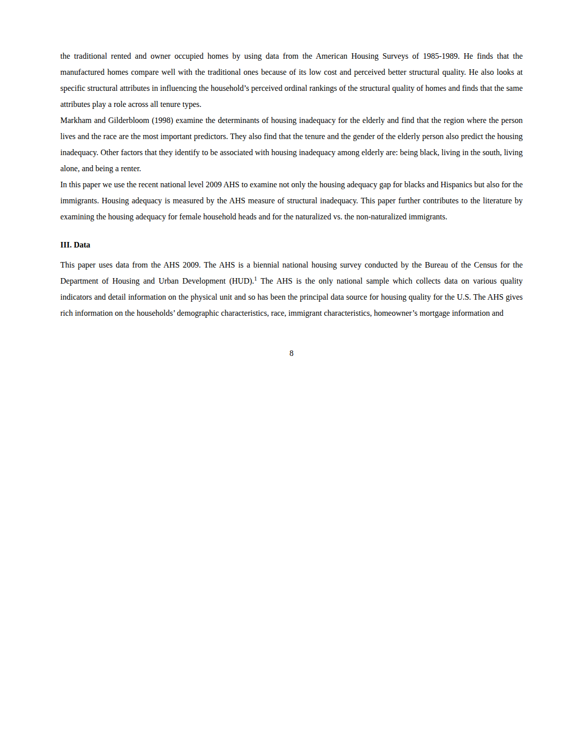the traditional rented and owner occupied homes by using data from the American Housing Surveys of 1985-1989. He finds that the manufactured homes compare well with the traditional ones because of its low cost and perceived better structural quality. He also looks at specific structural attributes in influencing the household’s perceived ordinal rankings of the structural quality of homes and finds that the same attributes play a role across all tenure types.
Markham and Gilderbloom (1998) examine the determinants of housing inadequacy for the elderly and find that the region where the person lives and the race are the most important predictors. They also find that the tenure and the gender of the elderly person also predict the housing inadequacy. Other factors that they identify to be associated with housing inadequacy among elderly are: being black, living in the south, living alone, and being a renter.
In this paper we use the recent national level 2009 AHS to examine not only the housing adequacy gap for blacks and Hispanics but also for the immigrants. Housing adequacy is measured by the AHS measure of structural inadequacy. This paper further contributes to the literature by examining the housing adequacy for female household heads and for the naturalized vs. the non-naturalized immigrants.
III. Data
This paper uses data from the AHS 2009. The AHS is a biennial national housing survey conducted by the Bureau of the Census for the Department of Housing and Urban Development (HUD).1 The AHS is the only national sample which collects data on various quality indicators and detail information on the physical unit and so has been the principal data source for housing quality for the U.S. The AHS gives rich information on the households’ demographic characteristics, race, immigrant characteristics, homeowner’s mortgage information and
8